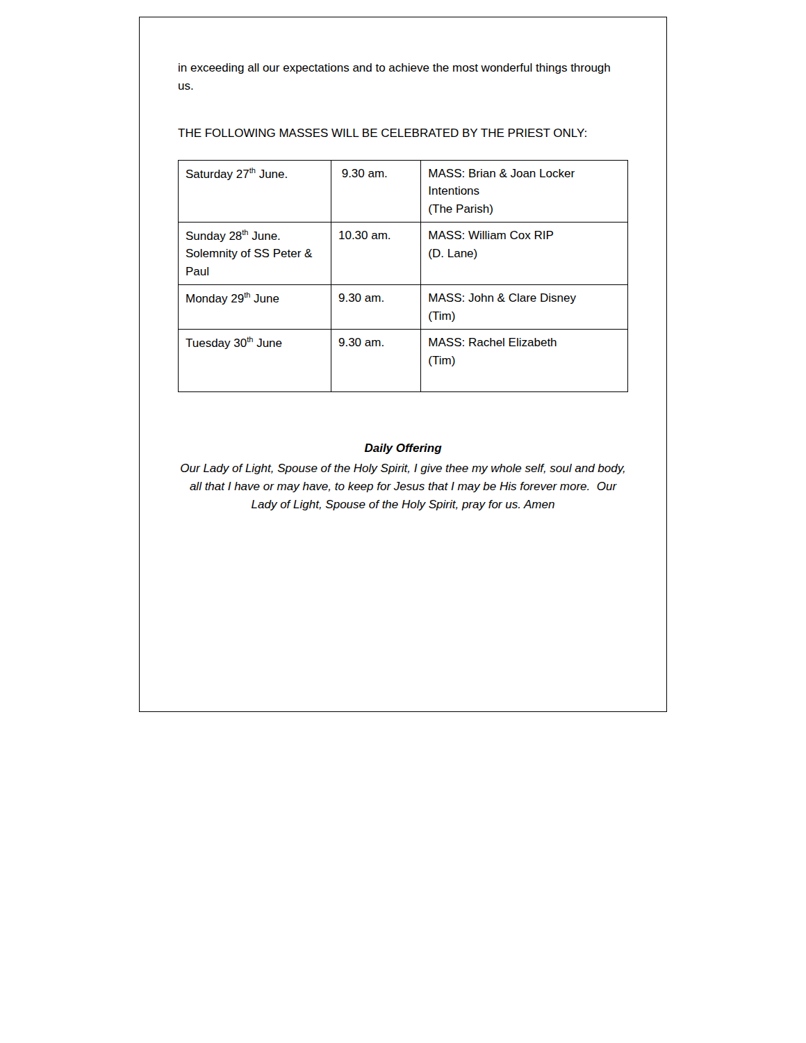in exceeding all our expectations and to achieve the most wonderful things through us.
THE FOLLOWING MASSES WILL BE CELEBRATED BY THE PRIEST ONLY:
| Saturday 27 th June. | 9.30 am. | MASS: Brian & Joan Locker Intentions (The Parish) |
| Sunday 28 th June. Solemnity of SS Peter & Paul | 10.30 am. | MASS: William Cox RIP (D. Lane) |
| Monday 29 th June | 9.30 am. | MASS: John & Clare Disney (Tim) |
| Tuesday 30 th June | 9.30 am. | MASS: Rachel Elizabeth (Tim) |
Daily Offering
Our Lady of Light, Spouse of the Holy Spirit, I give thee my whole self, soul and body, all that I have or may have, to keep for Jesus that I may be His forever more. Our Lady of Light, Spouse of the Holy Spirit, pray for us. Amen